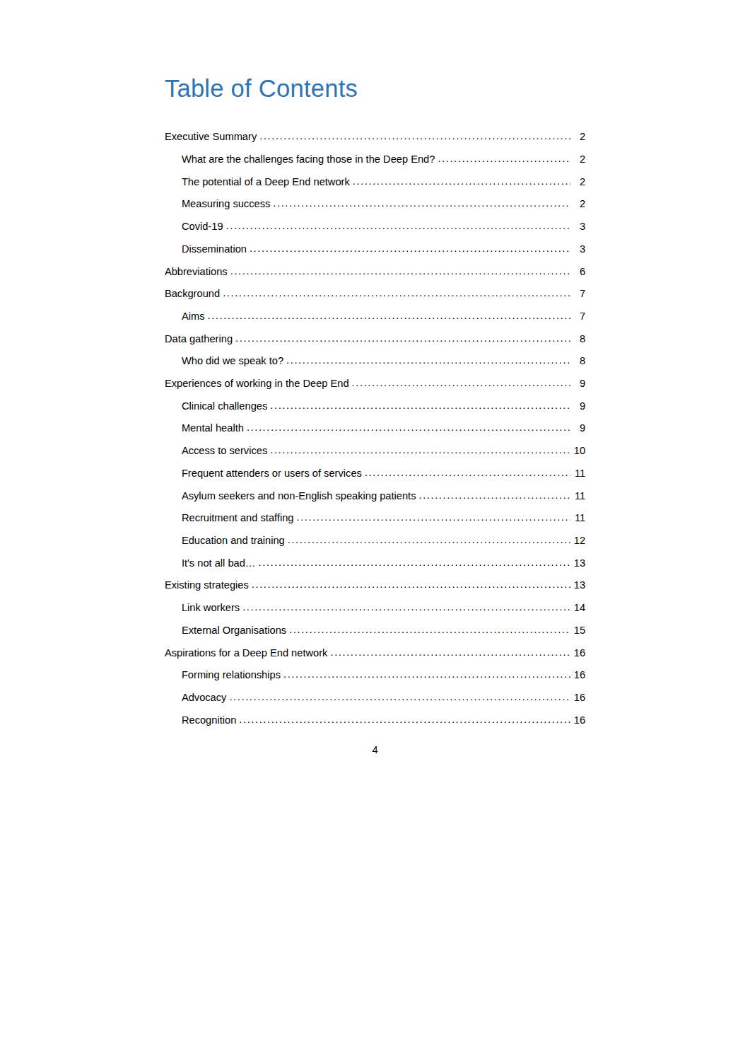Table of Contents
Executive Summary .................................................................................................................. 2
What are the challenges facing those in the Deep End? ..................................................................... 2
The potential of a Deep End network .............................................................................................. 2
Measuring success ............................................................................................................... 2
Covid-19 ............................................................................................................................. 3
Dissemination .................................................................................................................... 3
Abbreviations ............................................................................................................................. 6
Background ................................................................................................................................ 7
Aims ..................................................................................................................................... 7
Data gathering ........................................................................................................................... 8
Who did we speak to? ......................................................................................................... 8
Experiences of working in the Deep End ......................................................................................... 9
Clinical challenges ............................................................................................................... 9
Mental health ..................................................................................................................... 9
Access to services ............................................................................................................... 10
Frequent attenders or users of services ....................................................................................... 11
Asylum seekers and non-English speaking patients ......................................................................... 11
Recruitment and staffing ....................................................................................................... 11
Education and training .......................................................................................................... 12
It's not all bad… .................................................................................................................. 13
Existing strategies ..................................................................................................................... 13
Link workers ....................................................................................................................... 14
External Organisations .......................................................................................................... 15
Aspirations for a Deep End network ................................................................................................. 16
Forming relationships ........................................................................................................... 16
Advocacy ............................................................................................................................ 16
Recognition ........................................................................................................................ 16
4